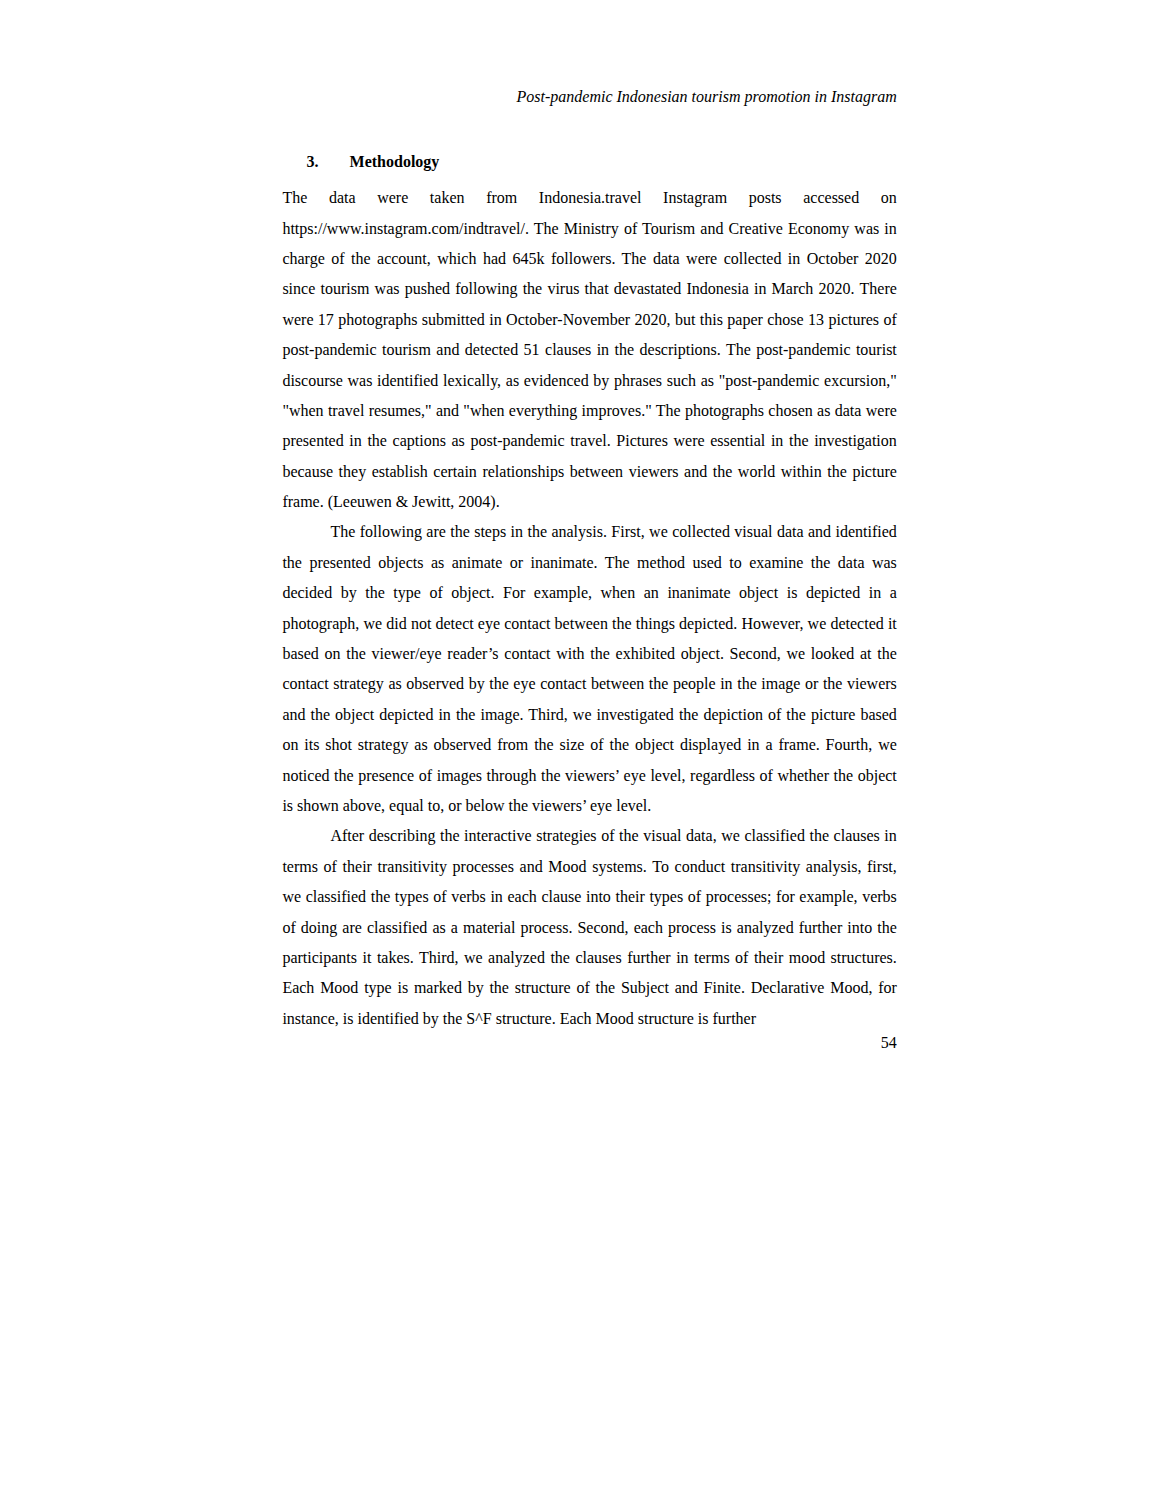Post-pandemic Indonesian tourism promotion in Instagram
3. Methodology
The data were taken from Indonesia.travel Instagram posts accessed on https://www.instagram.com/indtravel/. The Ministry of Tourism and Creative Economy was in charge of the account, which had 645k followers. The data were collected in October 2020 since tourism was pushed following the virus that devastated Indonesia in March 2020. There were 17 photographs submitted in October-November 2020, but this paper chose 13 pictures of post-pandemic tourism and detected 51 clauses in the descriptions. The post-pandemic tourist discourse was identified lexically, as evidenced by phrases such as "post-pandemic excursion," "when travel resumes," and "when everything improves." The photographs chosen as data were presented in the captions as post-pandemic travel. Pictures were essential in the investigation because they establish certain relationships between viewers and the world within the picture frame. (Leeuwen & Jewitt, 2004).
The following are the steps in the analysis. First, we collected visual data and identified the presented objects as animate or inanimate. The method used to examine the data was decided by the type of object. For example, when an inanimate object is depicted in a photograph, we did not detect eye contact between the things depicted. However, we detected it based on the viewer/eye reader’s contact with the exhibited object. Second, we looked at the contact strategy as observed by the eye contact between the people in the image or the viewers and the object depicted in the image. Third, we investigated the depiction of the picture based on its shot strategy as observed from the size of the object displayed in a frame. Fourth, we noticed the presence of images through the viewers’ eye level, regardless of whether the object is shown above, equal to, or below the viewers’ eye level.
After describing the interactive strategies of the visual data, we classified the clauses in terms of their transitivity processes and Mood systems. To conduct transitivity analysis, first, we classified the types of verbs in each clause into their types of processes; for example, verbs of doing are classified as a material process. Second, each process is analyzed further into the participants it takes. Third, we analyzed the clauses further in terms of their mood structures. Each Mood type is marked by the structure of the Subject and Finite. Declarative Mood, for instance, is identified by the S^F structure. Each Mood structure is further
54